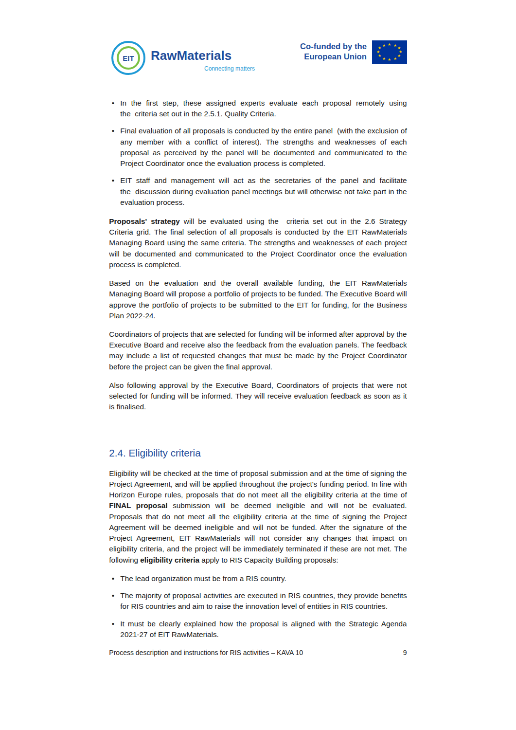EIT RawMaterials Connecting matters
Co-funded by the
European Union
★ ★ ★ ★ ★ ★ ★ ★ ★ ★ ★ ★
In the first step, these assigned experts evaluate each proposal remotely using the criteria set out in the 2.5.1. Quality Criteria.
Final evaluation of all proposals is conducted by the entire panel (with the exclusion of any member with a conflict of interest). The strengths and weaknesses of each proposal as perceived by the panel will be documented and communicated to the Project Coordinator once the evaluation process is completed.
EIT staff and management will act as the secretaries of the panel and facilitate the discussion during evaluation panel meetings but will otherwise not take part in the evaluation process.
Proposals' strategy will be evaluated using the criteria set out in the 2.6 Strategy Criteria grid. The final selection of all proposals is conducted by the EIT RawMaterials Managing Board using the same criteria. The strengths and weaknesses of each project will be documented and communicated to the Project Coordinator once the evaluation process is completed.
Based on the evaluation and the overall available funding, the EIT RawMaterials Managing Board will propose a portfolio of projects to be funded. The Executive Board will approve the portfolio of projects to be submitted to the EIT for funding, for the Business Plan 2022-24.
Coordinators of projects that are selected for funding will be informed after approval by the Executive Board and receive also the feedback from the evaluation panels. The feedback may include a list of requested changes that must be made by the Project Coordinator before the project can be given the final approval.
Also following approval by the Executive Board, Coordinators of projects that were not selected for funding will be informed. They will receive evaluation feedback as soon as it is finalised.
2.4. Eligibility criteria
Eligibility will be checked at the time of proposal submission and at the time of signing the Project Agreement, and will be applied throughout the project's funding period. In line with Horizon Europe rules, proposals that do not meet all the eligibility criteria at the time of FINAL proposal submission will be deemed ineligible and will not be evaluated. Proposals that do not meet all the eligibility criteria at the time of signing the Project Agreement will be deemed ineligible and will not be funded. After the signature of the Project Agreement, EIT RawMaterials will not consider any changes that impact on eligibility criteria, and the project will be immediately terminated if these are not met. The following eligibility criteria apply to RIS Capacity Building proposals:
The lead organization must be from a RIS country.
The majority of proposal activities are executed in RIS countries, they provide benefits for RIS countries and aim to raise the innovation level of entities in RIS countries.
It must be clearly explained how the proposal is aligned with the Strategic Agenda 2021-27 of EIT RawMaterials.
Process description and instructions for RIS activities – KAVA 10 9